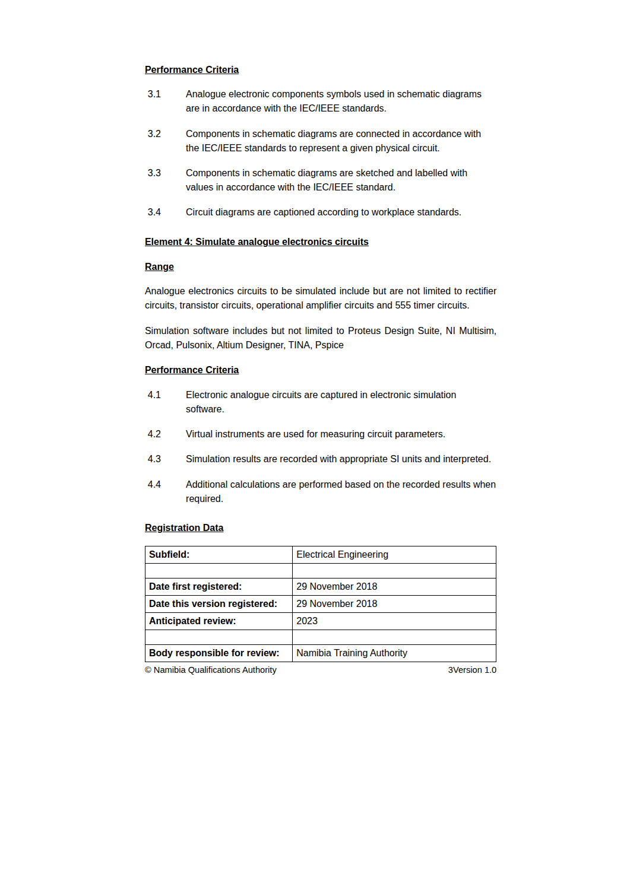Performance Criteria
3.1
Analogue electronic components symbols used in schematic diagrams are in accordance with the IEC/IEEE standards.
3.2
Components in schematic diagrams are connected in accordance with the IEC/IEEE standards to represent a given physical circuit.
3.3
Components in schematic diagrams are sketched and labelled with values in accordance with the IEC/IEEE standard.
3.4
Circuit diagrams are captioned according to workplace standards.
Element 4: Simulate analogue electronics circuits
Range
Analogue electronics circuits to be simulated include but are not limited to rectifier circuits, transistor circuits, operational amplifier circuits and 555 timer circuits.
Simulation software includes but not limited to Proteus Design Suite, NI Multisim, Orcad, Pulsonix, Altium Designer, TINA, Pspice
Performance Criteria
4.1
Electronic analogue circuits are captured in electronic simulation software.
4.2
Virtual instruments are used for measuring circuit parameters.
4.3
Simulation results are recorded with appropriate SI units and interpreted.
4.4
Additional calculations are performed based on the recorded results when required.
Registration Data
| Subfield: | Electrical Engineering |
| Date first registered: | 29 November 2018 |
| Date this version registered: | 29 November 2018 |
| Anticipated review: | 2023 |
| Body responsible for review: | Namibia Training Authority |
© Namibia Qualifications Authority
3
Version 1.0